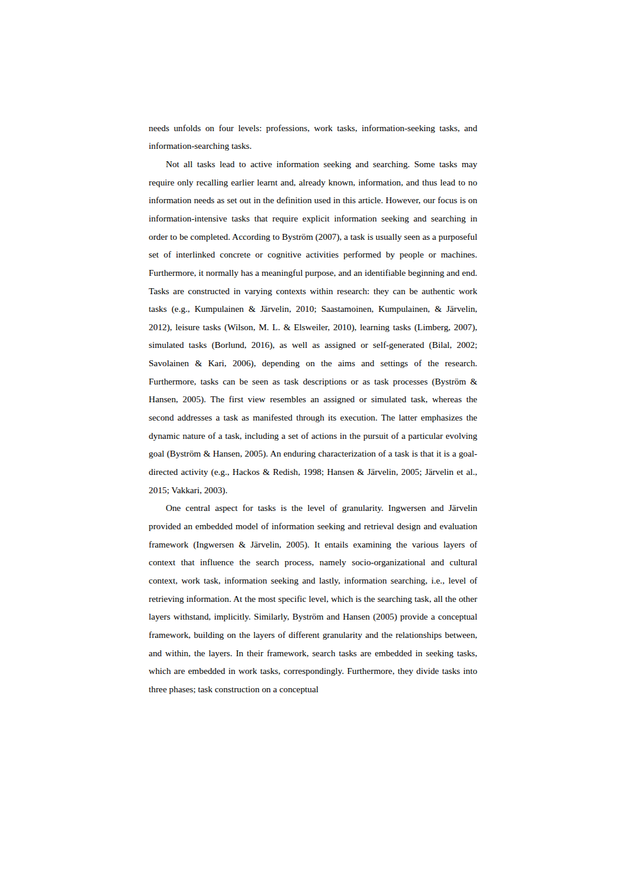needs unfolds on four levels: professions, work tasks, information-seeking tasks, and information-searching tasks.
Not all tasks lead to active information seeking and searching. Some tasks may require only recalling earlier learnt and, already known, information, and thus lead to no information needs as set out in the definition used in this article. However, our focus is on information-intensive tasks that require explicit information seeking and searching in order to be completed. According to Byström (2007), a task is usually seen as a purposeful set of interlinked concrete or cognitive activities performed by people or machines. Furthermore, it normally has a meaningful purpose, and an identifiable beginning and end. Tasks are constructed in varying contexts within research: they can be authentic work tasks (e.g., Kumpulainen & Järvelin, 2010; Saastamoinen, Kumpulainen, & Järvelin, 2012), leisure tasks (Wilson, M. L. & Elsweiler, 2010), learning tasks (Limberg, 2007), simulated tasks (Borlund, 2016), as well as assigned or self-generated (Bilal, 2002; Savolainen & Kari, 2006), depending on the aims and settings of the research. Furthermore, tasks can be seen as task descriptions or as task processes (Byström & Hansen, 2005). The first view resembles an assigned or simulated task, whereas the second addresses a task as manifested through its execution. The latter emphasizes the dynamic nature of a task, including a set of actions in the pursuit of a particular evolving goal (Byström & Hansen, 2005). An enduring characterization of a task is that it is a goal-directed activity (e.g., Hackos & Redish, 1998; Hansen & Järvelin, 2005; Järvelin et al., 2015; Vakkari, 2003).
One central aspect for tasks is the level of granularity. Ingwersen and Järvelin provided an embedded model of information seeking and retrieval design and evaluation framework (Ingwersen & Järvelin, 2005). It entails examining the various layers of context that influence the search process, namely socio-organizational and cultural context, work task, information seeking and lastly, information searching, i.e., level of retrieving information. At the most specific level, which is the searching task, all the other layers withstand, implicitly. Similarly, Byström and Hansen (2005) provide a conceptual framework, building on the layers of different granularity and the relationships between, and within, the layers. In their framework, search tasks are embedded in seeking tasks, which are embedded in work tasks, correspondingly. Furthermore, they divide tasks into three phases; task construction on a conceptual